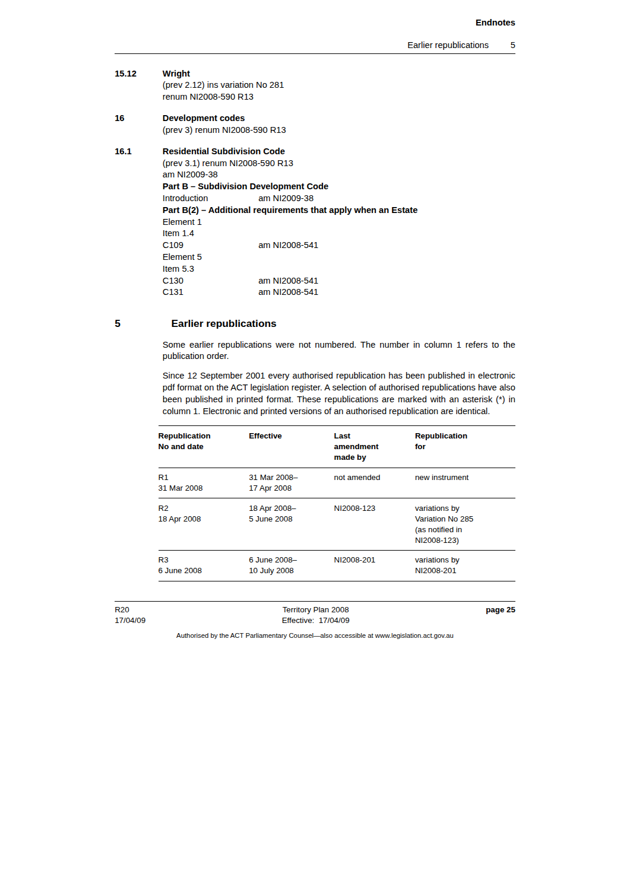Endnotes
Earlier republications 5
15.12
Wright
(prev 2.12) ins variation No 281
renum NI2008-590 R13
16
Development codes
(prev 3) renum NI2008-590 R13
16.1
Residential Subdivision Code
(prev 3.1) renum NI2008-590 R13
am NI2009-38
Part B – Subdivision Development Code
Introduction am NI2009-38
Part B(2) – Additional requirements that apply when an Estate
Element 1
Item 1.4
C109 am NI2008-541
Element 5
Item 5.3
C130 am NI2008-541
C131 am NI2008-541
5 Earlier republications
Some earlier republications were not numbered. The number in column 1 refers to the publication order.
Since 12 September 2001 every authorised republication has been published in electronic pdf format on the ACT legislation register. A selection of authorised republications have also been published in printed format. These republications are marked with an asterisk (*) in column 1. Electronic and printed versions of an authorised republication are identical.
| Republication No and date | Effective | Last amendment made by | Republication for |
| --- | --- | --- | --- |
| R1 31 Mar 2008 | 31 Mar 2008– 17 Apr 2008 | not amended | new instrument |
| R2 18 Apr 2008 | 18 Apr 2008– 5 June 2008 | NI2008-123 | variations by Variation No 285 (as notified in NI2008-123) |
| R3 6 June 2008 | 6 June 2008– 10 July 2008 | NI2008-201 | variations by NI2008-201 |
R20
17/04/09
Territory Plan 2008
Effective: 17/04/09
page 25
Authorised by the ACT Parliamentary Counsel—also accessible at www.legislation.act.gov.au